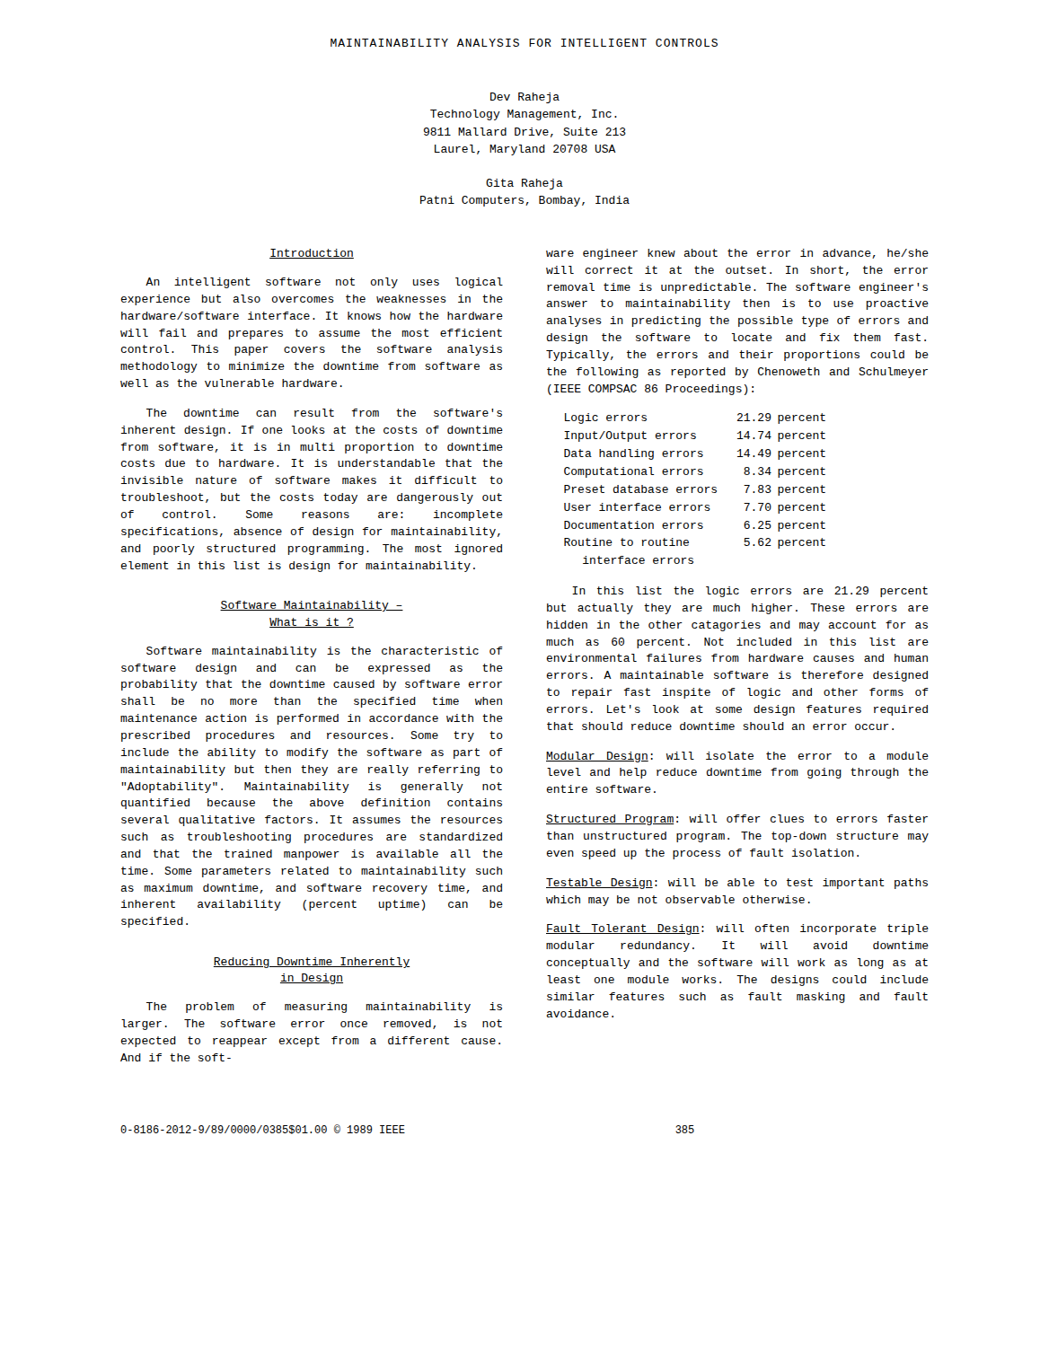MAINTAINABILITY ANALYSIS FOR INTELLIGENT CONTROLS
Dev Raheja
Technology Management, Inc.
9811 Mallard Drive, Suite 213
Laurel, Maryland 20708 USA
Gita Raheja
Patni Computers, Bombay, India
Introduction
An intelligent software not only uses logical experience but also overcomes the weaknesses in the hardware/software interface. It knows how the hardware will fail and prepares to assume the most efficient control. This paper covers the software analysis methodology to minimize the downtime from software as well as the vulnerable hardware.
The downtime can result from the software's inherent design. If one looks at the costs of downtime from software, it is in multi proportion to downtime costs due to hardware. It is understandable that the invisible nature of software makes it difficult to troubleshoot, but the costs today are dangerously out of control. Some reasons are: incomplete specifications, absence of design for maintainability, and poorly structured programming. The most ignored element in this list is design for maintainability.
Software Maintainability –
What is it ?
Software maintainability is the characteristic of software design and can be expressed as the probability that the downtime caused by software error shall be no more than the specified time when maintenance action is performed in accordance with the prescribed procedures and resources. Some try to include the ability to modify the software as part of maintainability but then they are really referring to "Adoptability". Maintainability is generally not quantified because the above definition contains several qualitative factors. It assumes the resources such as troubleshooting procedures are standardized and that the trained manpower is available all the time. Some parameters related to maintainability such as maximum downtime, and software recovery time, and inherent availability (percent uptime) can be specified.
Reducing Downtime Inherently
in Design
The problem of measuring maintainability is larger. The software error once removed, is not expected to reappear except from a different cause. And if the soft-
ware engineer knew about the error in advance, he/she will correct it at the outset. In short, the error removal time is unpredictable. The software engineer's answer to maintainability then is to use proactive analyses in predicting the possible type of errors and design the software to locate and fix them fast. Typically, the errors and their proportions could be the following as reported by Chenoweth and Schulmeyer (IEEE COMPSAC 86 Proceedings):
| Logic errors | 21.29 | percent |
| Input/Output errors | 14.74 | percent |
| Data handling errors | 14.49 | percent |
| Computational errors | 8.34 | percent |
| Preset database errors | 7.83 | percent |
| User interface errors | 7.70 | percent |
| Documentation errors | 6.25 | percent |
| Routine to routine | 5.62 | percent |
| interface errors | | |
In this list the logic errors are 21.29 percent but actually they are much higher. These errors are hidden in the other catagories and may account for as much as 60 percent. Not included in this list are environmental failures from hardware causes and human errors. A maintainable software is therefore designed to repair fast inspite of logic and other forms of errors. Let's look at some design features required that should reduce downtime should an error occur.
Modular Design: will isolate the error to a module level and help reduce downtime from going through the entire software.
Structured Program: will offer clues to errors faster than unstructured program. The top-down structure may even speed up the process of fault isolation.
Testable Design: will be able to test important paths which may be not observable otherwise.
Fault Tolerant Design: will often incorporate triple modular redundancy. It will avoid downtime conceptually and the software will work as long as at least one module works. The designs could include similar features such as fault masking and fault avoidance.
0-8186-2012-9/89/0000/0385$01.00 © 1989 IEEE
385